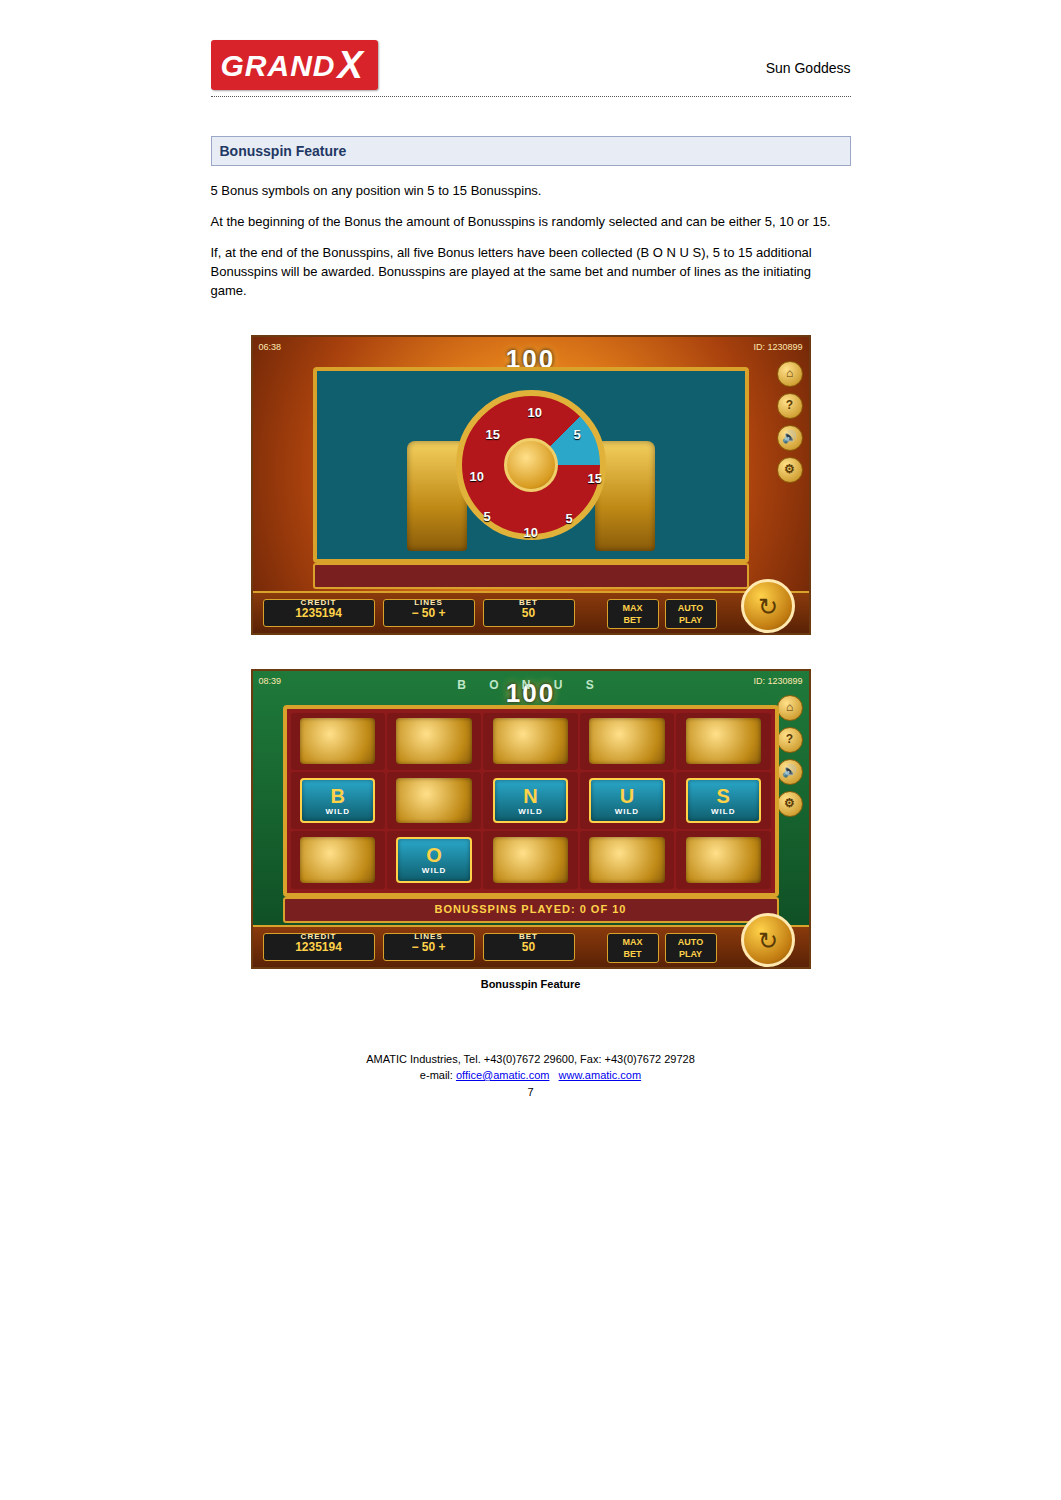GRANDX
Sun Goddess
Bonusspin Feature
5 Bonus symbols on any position win 5 to 15 Bonusspins.
At the beginning of the Bonus the amount of Bonusspins is randomly selected and can be either 5, 10 or 15.
If, at the end of the Bonusspins, all five Bonus letters have been collected (B O N U S), 5 to 15 additional Bonusspins will be awarded. Bonusspins are played at the same bet and number of lines as the initiating game.
06:38
ID: 1230899
100
⌂
?
🔊
⚙
10
5
15
5
10
5
10
15
CREDIT 1235194
LINES − 50 +
BET 50
MAX
BET
AUTO
PLAY
08:39
ID: 1230899
100
B O N U S
⌂
?
🔊
⚙
BWILD
NWILD
UWILD
SWILD
OWILD
BONUSSPINS PLAYED: 0 OF 10
CREDIT 1235194
LINES − 50 +
BET 50
MAX
BET
AUTO
PLAY
Bonusspin Feature
AMATIC Industries, Tel. +43(0)7672 29600, Fax: +43(0)7672 29728
e-mail: office@amatic.com www.amatic.com
7